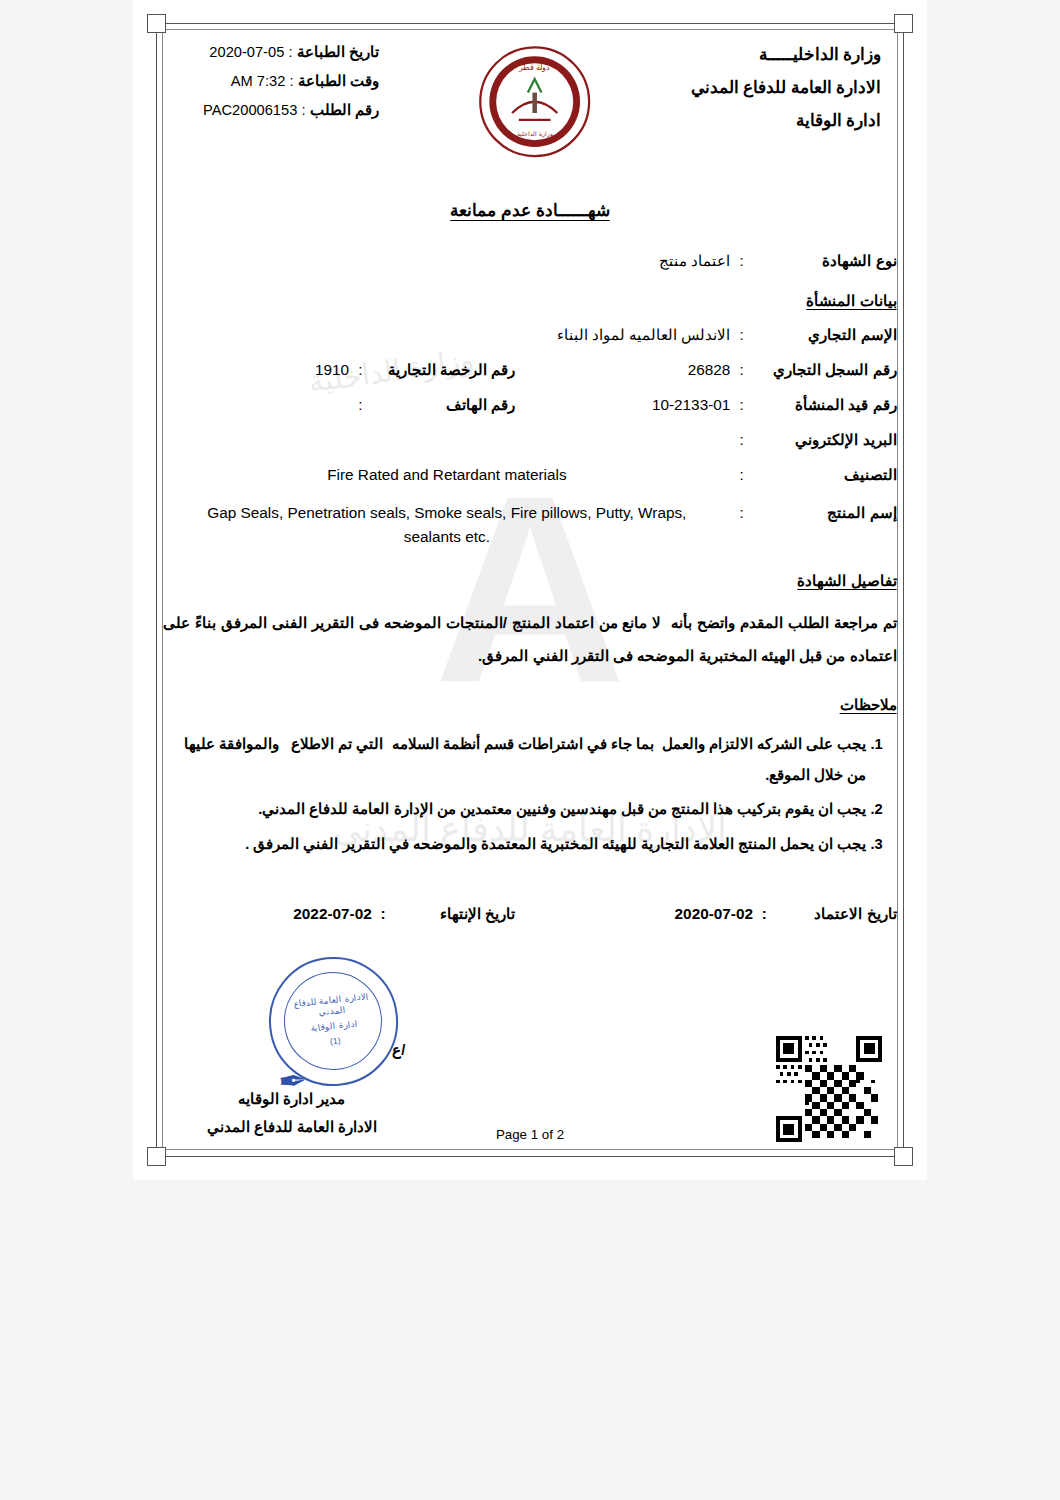A
وزارة الداخلية
الإدارة العامة للدفاع المدني
وزارة الداخليـــــة
الادارة العامة للدفاع المدني
ادارة الوقاية
دولة قطر وزارة الداخلية
تاريخ الطباعة : 2020-07-05
وقت الطباعة : AM 7:32
رقم الطلب : PAC20006153
شهــــــادة عدم ممانعة
نوع الشهادة
:
اعتماد منتج
بيانات المنشأة
الإسم التجاري
:
الاندلس العالميه لمواد البناء
رقم السجل التجاري
:
26828
رقم الرخصة التجارية
:
1910
رقم قيد المنشأة
:
10-2133-01
رقم الهاتف
:
البريد الإلكتروني
:
التصنيف
:
Fire Rated and Retardant materials
إسم المنتج
:
Gap Seals, Penetration seals, Smoke seals, Fire pillows, Putty, Wraps,
sealants etc.
تفاصيل الشهادة
تم مراجعة الطلب المقدم واتضح بأنه لا مانع من اعتماد المنتج /المنتجات الموضحه فى التقرير الفنى المرفق بناءً على اعتماده من قبل الهيئه المختبرية الموضحه فى التقرر الفني المرفق.
ملاحظات
يجب على الشركه الالتزام والعمل بما جاء في اشتراطات قسم أنظمة السلامه التي تم الاطلاع والموافقة عليها من خلال الموقع.
يجب ان يقوم بتركيب هذا المنتج من قبل مهندسين وفنيين معتمدين من الإدارة العامة للدفاع المدني.
يجب ان يحمل المنتج العلامة التجارية للهيئه المختبرية المعتمدة والموضحه في التقرير الفني المرفق .
تاريخ الاعتماد
:
2020-07-02
تاريخ الإنتهاء
:
2022-07-02
الادارة العامة للدفاع المدني
ادارة الوقاية
(1)
/ع
✒
مدير ادارة الوقايه
الادارة العامة للدفاع المدني
Page 1 of 2